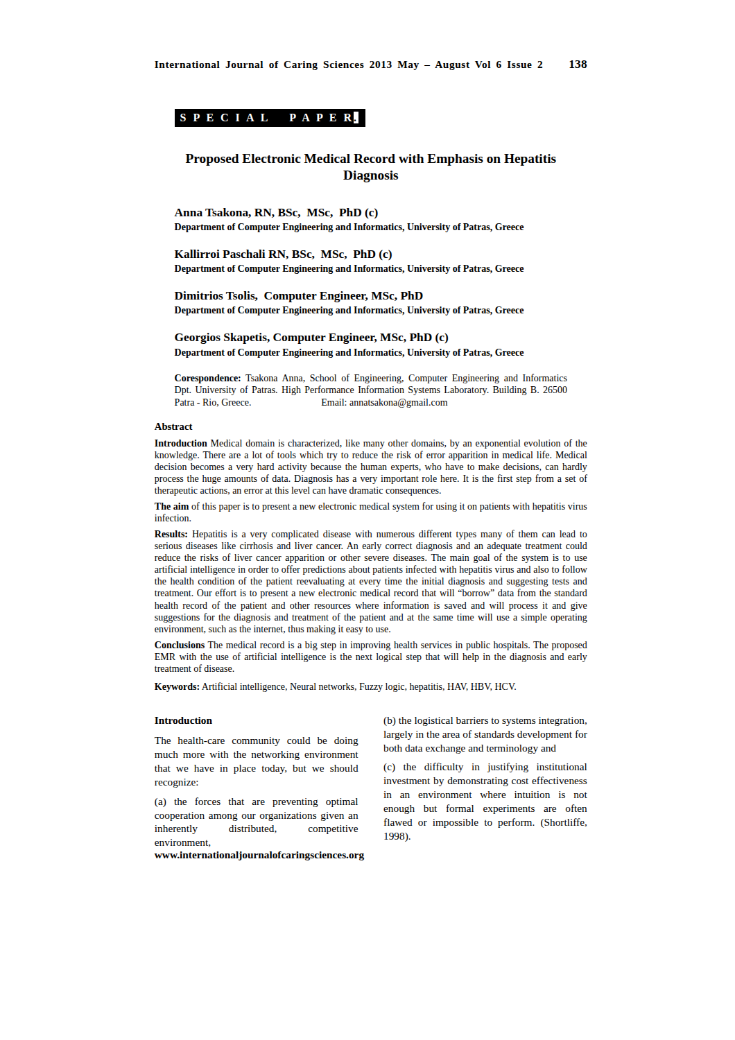International Journal of Caring Sciences 2013 May – August Vol 6 Issue 2 138
S P E C I A L P A P E R.
Proposed Electronic Medical Record with Emphasis on Hepatitis
Diagnosis
Anna Tsakona, RN, BSc, MSc, PhD (c)
Department of Computer Engineering and Informatics, University of Patras, Greece
Kallirroi Paschali RN, BSc, MSc, PhD (c)
Department of Computer Engineering and Informatics, University of Patras, Greece
Dimitrios Tsolis, Computer Engineer, MSc, PhD
Department of Computer Engineering and Informatics, University of Patras, Greece
Georgios Skapetis, Computer Engineer, MSc, PhD (c)
Department of Computer Engineering and Informatics, University of Patras, Greece
Corespondence: Tsakona Anna, School of Engineering, Computer Engineering and Informatics Dpt. University of Patras. High Performance Information Systems Laboratory. Building B. 26500 Patra - Rio, Greece. Email: annatsakona@gmail.com
Abstract
Introduction Medical domain is characterized, like many other domains, by an exponential evolution of the knowledge. There are a lot of tools which try to reduce the risk of error apparition in medical life. Medical decision becomes a very hard activity because the human experts, who have to make decisions, can hardly process the huge amounts of data. Diagnosis has a very important role here. It is the first step from a set of therapeutic actions, an error at this level can have dramatic consequences.
The aim of this paper is to present a new electronic medical system for using it on patients with hepatitis virus infection.
Results: Hepatitis is a very complicated disease with numerous different types many of them can lead to serious diseases like cirrhosis and liver cancer. An early correct diagnosis and an adequate treatment could reduce the risks of liver cancer apparition or other severe diseases. The main goal of the system is to use artificial intelligence in order to offer predictions about patients infected with hepatitis virus and also to follow the health condition of the patient reevaluating at every time the initial diagnosis and suggesting tests and treatment. Our effort is to present a new electronic medical record that will “borrow” data from the standard health record of the patient and other resources where information is saved and will process it and give suggestions for the diagnosis and treatment of the patient and at the same time will use a simple operating environment, such as the internet, thus making it easy to use.
Conclusions The medical record is a big step in improving health services in public hospitals. The proposed EMR with the use of artificial intelligence is the next logical step that will help in the diagnosis and early treatment of disease.
Keywords: Artificial intelligence, Neural networks, Fuzzy logic, hepatitis, HAV, HBV, HCV.
Introduction
The health-care community could be doing much more with the networking environment that we have in place today, but we should recognize:
(a) the forces that are preventing optimal cooperation among our organizations given an inherently distributed, competitive environment,
(b) the logistical barriers to systems integration, largely in the area of standards development for both data exchange and terminology and
(c) the difficulty in justifying institutional investment by demonstrating cost effectiveness in an environment where intuition is not enough but formal experiments are often flawed or impossible to perform. (Shortliffe, 1998).
www.internationaljournalofcaringsciences.org